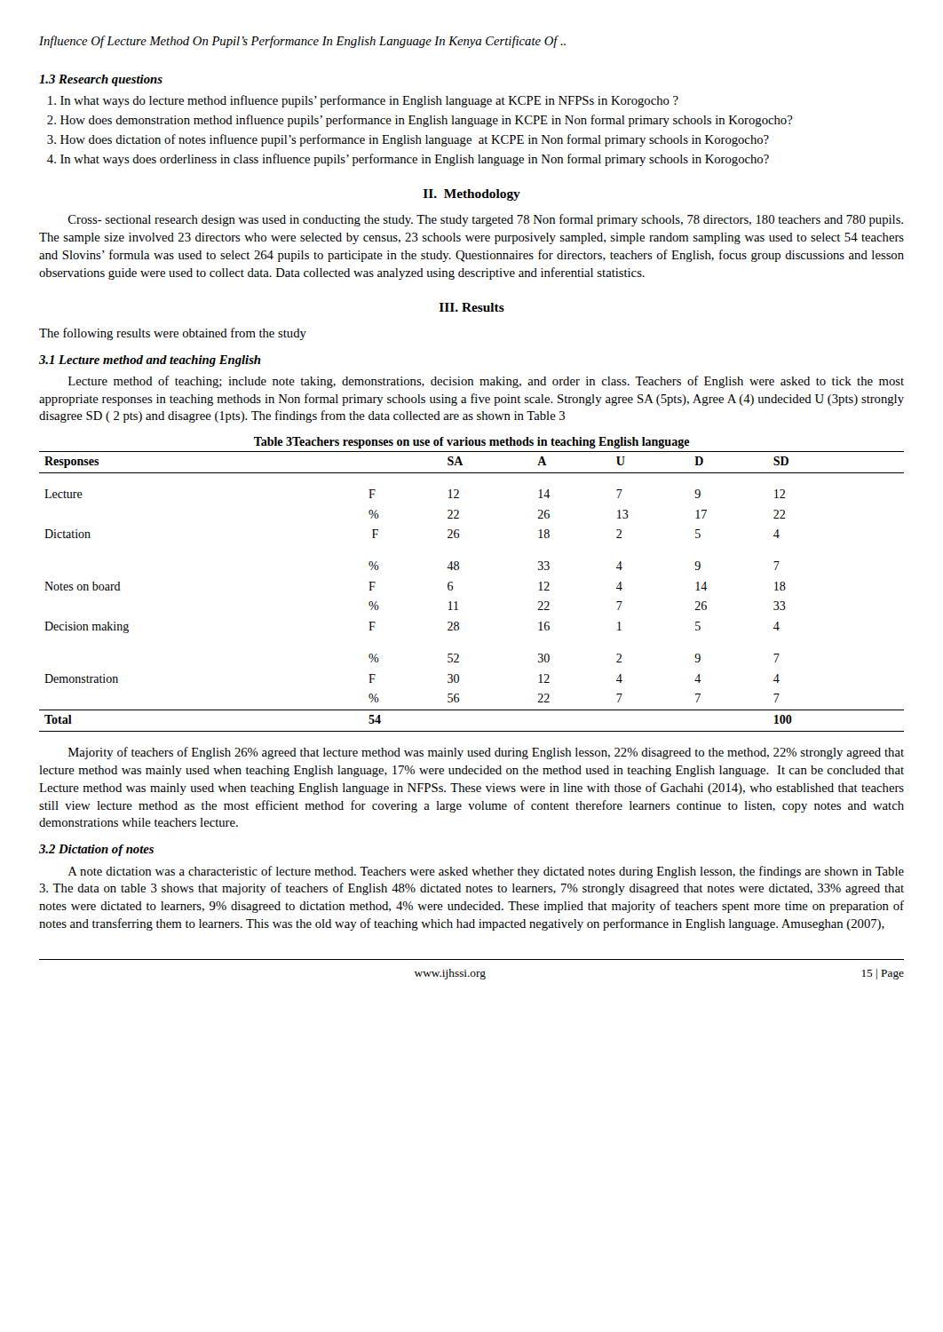Influence Of Lecture Method On Pupil’s Performance In English Language In Kenya Certificate Of ..
1.3 Research questions
In what ways do lecture method influence pupils’ performance in English language at KCPE in NFPSs in Korogocho ?
How does demonstration method influence pupils’ performance in English language in KCPE in Non formal primary schools in Korogocho?
How does dictation of notes influence pupil’s performance in English language at KCPE in Non formal primary schools in Korogocho?
In what ways does orderliness in class influence pupils’ performance in English language in Non formal primary schools in Korogocho?
II. Methodology
Cross- sectional research design was used in conducting the study. The study targeted 78 Non formal primary schools, 78 directors, 180 teachers and 780 pupils. The sample size involved 23 directors who were selected by census, 23 schools were purposively sampled, simple random sampling was used to select 54 teachers and Slovins’ formula was used to select 264 pupils to participate in the study. Questionnaires for directors, teachers of English, focus group discussions and lesson observations guide were used to collect data. Data collected was analyzed using descriptive and inferential statistics.
III. Results
The following results were obtained from the study
3.1 Lecture method and teaching English
Lecture method of teaching; include note taking, demonstrations, decision making, and order in class. Teachers of English were asked to tick the most appropriate responses in teaching methods in Non formal primary schools using a five point scale. Strongly agree SA (5pts), Agree A (4) undecided U (3pts) strongly disagree SD ( 2 pts) and disagree (1pts). The findings from the data collected are as shown in Table 3
Table 3Teachers responses on use of various methods in teaching English language
| Responses | SA | A | U | D | SD | |
| --- | --- | --- | --- | --- | --- | --- |
| Lecture | F | 12 | 14 | 7 | 9 | 12 | |
| | % | 22 | 26 | 13 | 17 | 22 | |
| Dictation | F | 26 | 18 | 2 | 5 | 4 | |
| | % | 48 | 33 | 4 | 9 | 7 | |
| Notes on board | F | 6 | 12 | 4 | 14 | 18 | |
| | % | 11 | 22 | 7 | 26 | 33 | |
| Decision making | F | 28 | 16 | 1 | 5 | 4 | |
| | % | 52 | 30 | 2 | 9 | 7 | |
| Demonstration | F | 30 | 12 | 4 | 4 | 4 | |
| | % | 56 | 22 | 7 | 7 | 7 | |
| Total | 54 | | | | | 100 | |
Majority of teachers of English 26% agreed that lecture method was mainly used during English lesson, 22% disagreed to the method, 22% strongly agreed that lecture method was mainly used when teaching English language, 17% were undecided on the method used in teaching English language. It can be concluded that Lecture method was mainly used when teaching English language in NFPSs. These views were in line with those of Gachahi (2014), who established that teachers still view lecture method as the most efficient method for covering a large volume of content therefore learners continue to listen, copy notes and watch demonstrations while teachers lecture.
3.2 Dictation of notes
A note dictation was a characteristic of lecture method. Teachers were asked whether they dictated notes during English lesson, the findings are shown in Table 3. The data on table 3 shows that majority of teachers of English 48% dictated notes to learners, 7% strongly disagreed that notes were dictated, 33% agreed that notes were dictated to learners, 9% disagreed to dictation method, 4% were undecided. These implied that majority of teachers spent more time on preparation of notes and transferring them to learners. This was the old way of teaching which had impacted negatively on performance in English language. Amuseghan (2007),
www.ijhssi.org 15 | Page